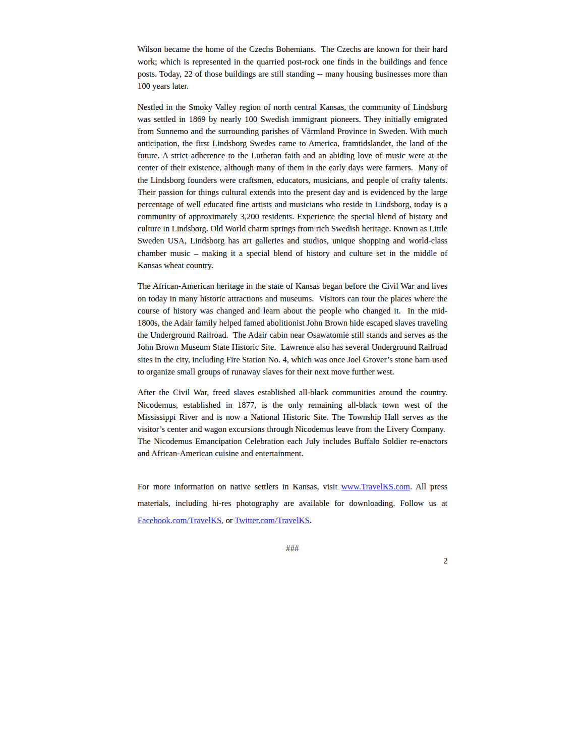Wilson became the home of the Czechs Bohemians. The Czechs are known for their hard work; which is represented in the quarried post-rock one finds in the buildings and fence posts. Today, 22 of those buildings are still standing -- many housing businesses more than 100 years later.
Nestled in the Smoky Valley region of north central Kansas, the community of Lindsborg was settled in 1869 by nearly 100 Swedish immigrant pioneers. They initially emigrated from Sunnemo and the surrounding parishes of Värmland Province in Sweden. With much anticipation, the first Lindsborg Swedes came to America, framtidslandet, the land of the future. A strict adherence to the Lutheran faith and an abiding love of music were at the center of their existence, although many of them in the early days were farmers. Many of the Lindsborg founders were craftsmen, educators, musicians, and people of crafty talents. Their passion for things cultural extends into the present day and is evidenced by the large percentage of well educated fine artists and musicians who reside in Lindsborg, today is a community of approximately 3,200 residents. Experience the special blend of history and culture in Lindsborg. Old World charm springs from rich Swedish heritage. Known as Little Sweden USA, Lindsborg has art galleries and studios, unique shopping and world-class chamber music – making it a special blend of history and culture set in the middle of Kansas wheat country.
The African-American heritage in the state of Kansas began before the Civil War and lives on today in many historic attractions and museums. Visitors can tour the places where the course of history was changed and learn about the people who changed it. In the mid-1800s, the Adair family helped famed abolitionist John Brown hide escaped slaves traveling the Underground Railroad. The Adair cabin near Osawatomie still stands and serves as the John Brown Museum State Historic Site. Lawrence also has several Underground Railroad sites in the city, including Fire Station No. 4, which was once Joel Grover’s stone barn used to organize small groups of runaway slaves for their next move further west.
After the Civil War, freed slaves established all-black communities around the country. Nicodemus, established in 1877, is the only remaining all-black town west of the Mississippi River and is now a National Historic Site. The Township Hall serves as the visitor’s center and wagon excursions through Nicodemus leave from the Livery Company. The Nicodemus Emancipation Celebration each July includes Buffalo Soldier re-enactors and African-American cuisine and entertainment.
For more information on native settlers in Kansas, visit www.TravelKS.com. All press materials, including hi-res photography are available for downloading. Follow us at Facebook.com/TravelKS, or Twitter.com/TravelKS.
###
2